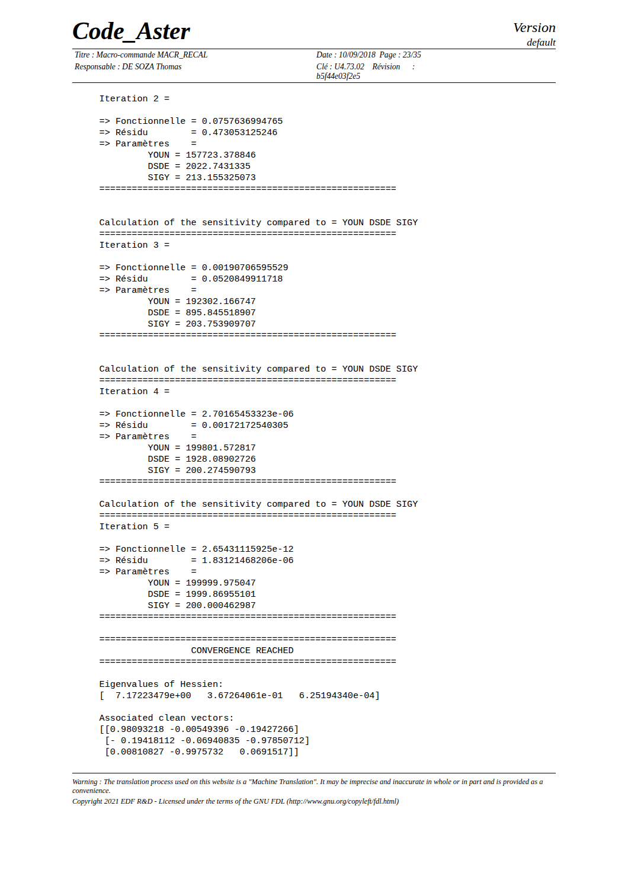Version
default
Code_Aster
| Titre : Macro-commande MACR_RECAL | Date : 10/09/2018 Page : 23/35 |
| Responsable : DE SOZA Thomas | Clé : U4.73.02 Révision : b5f44e03f2e5 |
Iteration 2 =

=> Fonctionnelle = 0.0757636994765
=> Résidu        = 0.473053125246
=> Paramètres    =
         YOUN = 157723.378846
         DSDE = 2022.7431335
         SIGY = 213.155325073
=======================================================


Calculation of the sensitivity compared to = YOUN DSDE SIGY
=======================================================
Iteration 3 =

=> Fonctionnelle = 0.00190706595529
=> Résidu        = 0.0520849911718
=> Paramètres    =
         YOUN = 192302.166747
         DSDE = 895.845518907
         SIGY = 203.753909707
=======================================================


Calculation of the sensitivity compared to = YOUN DSDE SIGY
=======================================================
Iteration 4 =

=> Fonctionnelle = 2.70165453323e-06
=> Résidu        = 0.00172172540305
=> Paramètres    =
         YOUN = 199801.572817
         DSDE = 1928.08902726
         SIGY = 200.274590793
=======================================================

Calculation of the sensitivity compared to = YOUN DSDE SIGY
=======================================================
Iteration 5 =

=> Fonctionnelle = 2.65431115925e-12
=> Résidu        = 1.83121468206e-06
=> Paramètres    =
         YOUN = 199999.975047
         DSDE = 1999.86955101
         SIGY = 200.000462987
=======================================================

=======================================================
                 CONVERGENCE REACHED
=======================================================

Eigenvalues of Hessien:
[  7.17223479e+00   3.67264061e-01   6.25194340e-04]

Associated clean vectors:
[[0.98093218 -0.00549396 -0.19427266]
 [- 0.19418112 -0.06940835 -0.97850712]
 [0.00810827 -0.9975732   0.0691517]]
Warning : The translation process used on this website is a "Machine Translation". It may be imprecise and inaccurate in whole or in part and is provided as a convenience.
Copyright 2021 EDF R&D - Licensed under the terms of the GNU FDL (http://www.gnu.org/copyleft/fdl.html)